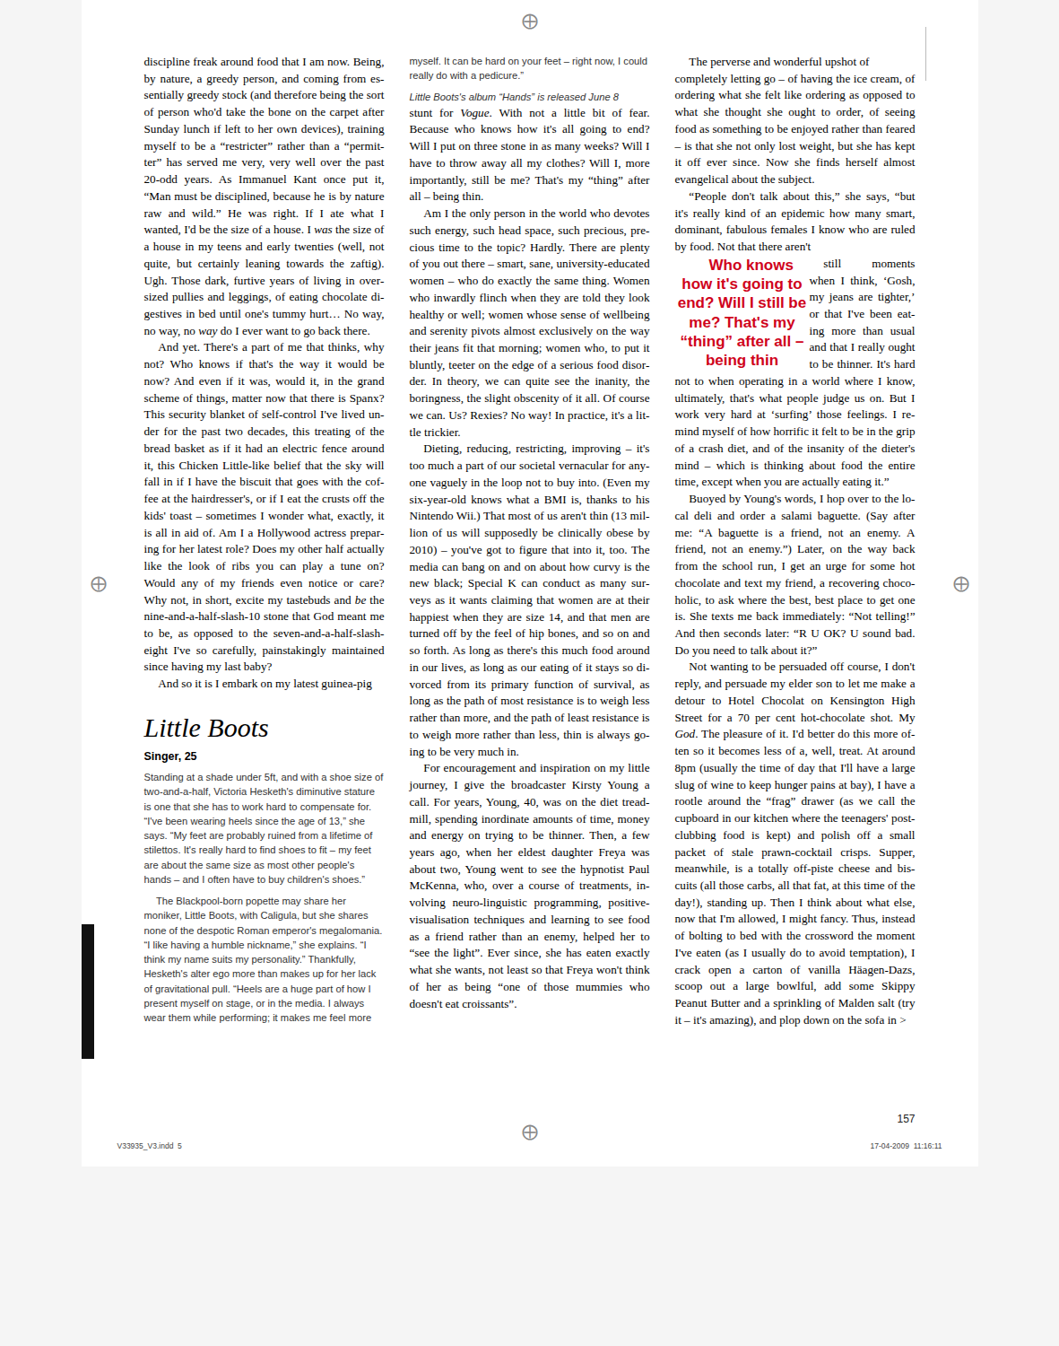⨁
⨁
⨁
⨁
discipline freak around food that I am now. Being, by nature, a greedy person, and coming from essentially greedy stock (and therefore being the sort of person who'd take the bone on the carpet after Sunday lunch if left to her own devices), training myself to be a “restricter” rather than a “permitter” has served me very, very well over the past 20-odd years. As Immanuel Kant once put it, “Man must be disciplined, because he is by nature raw and wild.” He was right. If I ate what I wanted, I'd be the size of a house. I was the size of a house in my teens and early twenties (well, not quite, but certainly leaning towards the zaftig). Ugh. Those dark, furtive years of living in oversized pullies and leggings, of eating chocolate digestives in bed until one's tummy hurt… No way, no way, no way do I ever want to go back there.
And yet. There's a part of me that thinks, why not? Who knows if that's the way it would be now? And even if it was, would it, in the grand scheme of things, matter now that there is Spanx? This security blanket of self-control I've lived under for the past two decades, this treating of the bread basket as if it had an electric fence around it, this Chicken Little-like belief that the sky will fall in if I have the biscuit that goes with the coffee at the hairdresser's, or if I eat the crusts off the kids' toast – sometimes I wonder what, exactly, it is all in aid of. Am I a Hollywood actress preparing for her latest role? Does my other half actually like the look of ribs you can play a tune on? Would any of my friends even notice or care? Why not, in short, excite my tastebuds and be the nine-and-a-half-slash-10 stone that God meant me to be, as opposed to the seven-and-a-half-slash-eight I've so carefully, painstakingly maintained since having my last baby?
And so it is I embark on my latest guinea-pig
Little Boots
Singer, 25
Standing at a shade under 5ft, and with a shoe size of two-and-a-half, Victoria Hesketh's diminutive stature is one that she has to work hard to compensate for. “I've been wearing heels since the age of 13,” she says. “My feet are probably ruined from a lifetime of stilettos. It's really hard to find shoes to fit – my feet are about the same size as most other people's hands – and I often have to buy children's shoes.”
The Blackpool-born popette may share her moniker, Little Boots, with Caligula, but she shares none of the despotic Roman emperor's megalomania. “I like having a humble nickname,” she explains. “I think my name suits my personality.” Thankfully, Hesketh's alter ego more than makes up for her lack of gravitational pull. “Heels are a huge part of how I present myself on stage, or in the media. I always wear them while performing; it makes me feel more myself. It can be hard on your feet – right now, I could really do with a pedicure.”
Little Boots's album “Hands” is released June 8
stunt for Vogue. With not a little bit of fear. Because who knows how it's all going to end? Will I put on three stone in as many weeks? Will I have to throw away all my clothes? Will I, more importantly, still be me? That's my “thing” after all – being thin.
Am I the only person in the world who devotes such energy, such head space, such precious, precious time to the topic? Hardly. There are plenty of you out there – smart, sane, university-educated women – who do exactly the same thing. Women who inwardly flinch when they are told they look healthy or well; women whose sense of wellbeing and serenity pivots almost exclusively on the way their jeans fit that morning; women who, to put it bluntly, teeter on the edge of a serious food disorder. In theory, we can quite see the inanity, the boringness, the slight obscenity of it all. Of course we can. Us? Rexies? No way! In practice, it's a little trickier.
Dieting, reducing, restricting, improving – it's too much a part of our societal vernacular for anyone vaguely in the loop not to buy into. (Even my six-year-old knows what a BMI is, thanks to his Nintendo Wii.) That most of us aren't thin (13 million of us will supposedly be clinically obese by 2010) – you've got to figure that into it, too. The media can bang on and on about how curvy is the new black; Special K can conduct as many surveys as it wants claiming that women are at their happiest when they are size 14, and that men are turned off by the feel of hip bones, and so on and so forth. As long as there's this much food around in our lives, as long as our eating of it stays so divorced from its primary function of survival, as long as the path of most resistance is to weigh less rather than more, and the path of least resistance is to weigh more rather than less, thin is always going to be very much in.
For encouragement and inspiration on my little journey, I give the broadcaster Kirsty Young a call. For years, Young, 40, was on the diet treadmill, spending inordinate amounts of time, money and energy on trying to be thinner. Then, a few years ago, when her eldest daughter Freya was about two, Young went to see the hypnotist Paul McKenna, who, over a course of treatments, involving neuro-linguistic programming, positive-visualisation techniques and learning to see food as a friend rather than an enemy, helped her to “see the light”. Ever since, she has eaten exactly what she wants, not least so that Freya won't think of her as being “one of those mummies who doesn't eat croissants”.
The perverse and wonderful upshot of
completely letting go – of having the ice cream, of ordering what she felt like ordering as opposed to what she thought she ought to order, of seeing food as something to be enjoyed rather than feared – is that she not only lost weight, but she has kept it off ever since. Now she finds herself almost evangelical about the subject.
“People don't talk about this,” she says, “but it's really kind of an epidemic how many smart, dominant, fabulous females I know who are ruled by food. Not that there aren't
Who knows how it's going to end? Will I still be me? That's my “thing” after all – being thin
still moments when I think, ‘Gosh, my jeans are tighter,’ or that I've been eating more than usual and that I really ought to be thinner. It's hard not to when operating in a world where I know, ultimately, that's what people judge us on. But I work very hard at ‘surfing’ those feelings. I remind myself of how horrific it felt to be in the grip of a crash diet, and of the insanity of the dieter's mind – which is thinking about food the entire time, except when you are actually eating it.”
Buoyed by Young's words, I hop over to the local deli and order a salami baguette. (Say after me: “A baguette is a friend, not an enemy. A friend, not an enemy.”) Later, on the way back from the school run, I get an urge for some hot chocolate and text my friend, a recovering chocoholic, to ask where the best, best place to get one is. She texts me back immediately: “Not telling!” And then seconds later: “R U OK? U sound bad. Do you need to talk about it?”
Not wanting to be persuaded off course, I don't reply, and persuade my elder son to let me make a detour to Hotel Chocolat on Kensington High Street for a 70 per cent hot-chocolate shot. My God. The pleasure of it. I'd better do this more often so it becomes less of a, well, treat. At around 8pm (usually the time of day that I'll have a large slug of wine to keep hunger pains at bay), I have a rootle around the “frag” drawer (as we call the cupboard in our kitchen where the teenagers' post-clubbing food is kept) and polish off a small packet of stale prawn-cocktail crisps. Supper, meanwhile, is a totally off-piste cheese and biscuits (all those carbs, all that fat, at this time of the day!), standing up. Then I think about what else, now that I'm allowed, I might fancy. Thus, instead of bolting to bed with the crossword the moment I've eaten (as I usually do to avoid temptation), I crack open a carton of vanilla Häagen-Dazs, scoop out a large bowlful, add some Skippy Peanut Butter and a sprinkling of Malden salt (try it – it's amazing), and plop down on the sofa in >
157
V33935_V3.indd 5
17-04-2009 11:16:11